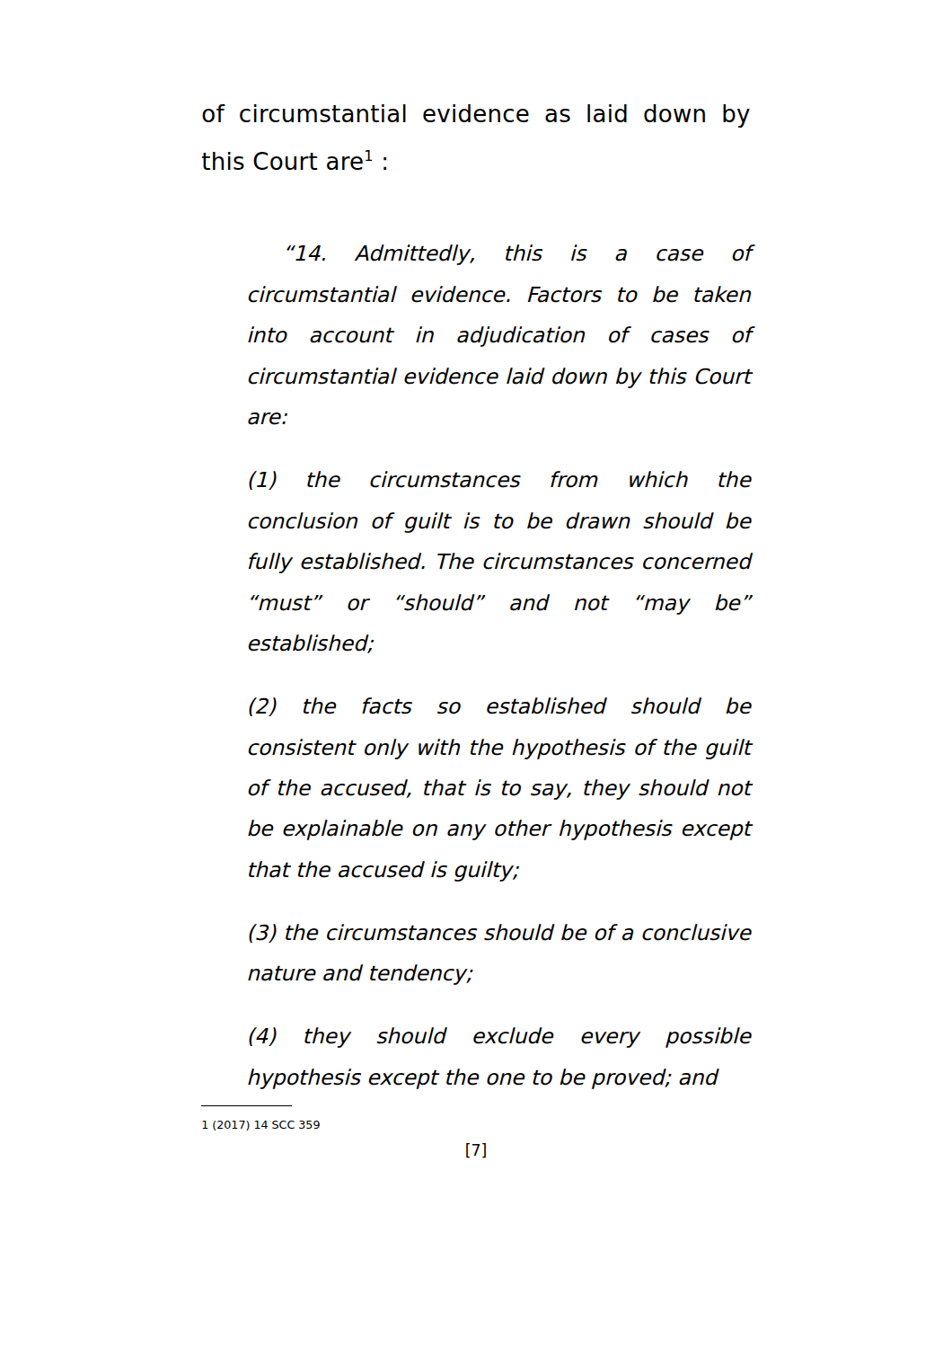of circumstantial evidence as laid down by this Court are1 :
“14. Admittedly, this is a case of circumstantial evidence. Factors to be taken into account in adjudication of cases of circumstantial evidence laid down by this Court are:
(1) the circumstances from which the conclusion of guilt is to be drawn should be fully established. The circumstances concerned “must” or “should” and not “may be” established;
(2) the facts so established should be consistent only with the hypothesis of the guilt of the accused, that is to say, they should not be explainable on any other hypothesis except that the accused is guilty;
(3) the circumstances should be of a conclusive nature and tendency;
(4) they should exclude every possible hypothesis except the one to be proved; and
1 (2017) 14 SCC 359
[7]